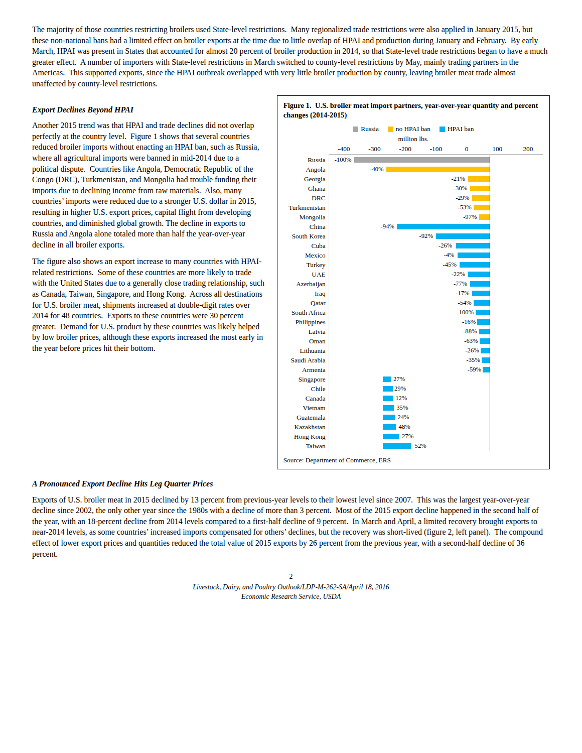The majority of those countries restricting broilers used State-level restrictions. Many regionalized trade restrictions were also applied in January 2015, but these non-national bans had a limited effect on broiler exports at the time due to little overlap of HPAI and production during January and February. By early March, HPAI was present in States that accounted for almost 20 percent of broiler production in 2014, so that State-level trade restrictions began to have a much greater effect. A number of importers with State-level restrictions in March switched to county-level restrictions by May, mainly trading partners in the Americas. This supported exports, since the HPAI outbreak overlapped with very little broiler production by county, leaving broiler meat trade almost unaffected by county-level restrictions.
Export Declines Beyond HPAI
Another 2015 trend was that HPAI and trade declines did not overlap perfectly at the country level. Figure 1 shows that several countries reduced broiler imports without enacting an HPAI ban, such as Russia, where all agricultural imports were banned in mid-2014 due to a political dispute. Countries like Angola, Democratic Republic of the Congo (DRC), Turkmenistan, and Mongolia had trouble funding their imports due to declining income from raw materials. Also, many countries’ imports were reduced due to a stronger U.S. dollar in 2015, resulting in higher U.S. export prices, capital flight from developing countries, and diminished global growth. The decline in exports to Russia and Angola alone totaled more than half the year-over-year decline in all broiler exports.
The figure also shows an export increase to many countries with HPAI-related restrictions. Some of these countries are more likely to trade with the United States due to a generally close trading relationship, such as Canada, Taiwan, Singapore, and Hong Kong. Across all destinations for U.S. broiler meat, shipments increased at double-digit rates over 2014 for 48 countries. Exports to these countries were 30 percent greater. Demand for U.S. product by these countries was likely helped by low broiler prices, although these exports increased the most early in the year before prices hit their bottom.
Figure 1. U.S. broiler meat import partners, year-over-year quantity and percent changes (2014-2015)
Russia no HPAI ban HPAI ban
million lbs.
-400
-300
-200
-100
0
100
200
Russia
-100%
Angola
-40%
Georgia
-21%
Ghana
-30%
DRC
-29%
Turkmenistan
-53%
Mongolia
-97%
China
-94%
South Korea
-92%
Cuba
-26%
Mexico
-4%
Turkey
-45%
UAE
-22%
Azerbaijan
-77%
Iraq
-17%
Qatar
-54%
South Africa
-100%
Philippines
-16%
Latvia
-88%
Oman
-63%
Lithuania
-26%
Saudi Arabia
-35%
Armenia
-59%
Singapore
27%
Chile
29%
Canada
12%
Vietnam
35%
Guatemala
24%
Kazakhstan
48%
Hong Kong
27%
Taiwan
52%
Source: Department of Commerce, ERS
A Pronounced Export Decline Hits Leg Quarter Prices
Exports of U.S. broiler meat in 2015 declined by 13 percent from previous-year levels to their lowest level since 2007. This was the largest year-over-year decline since 2002, the only other year since the 1980s with a decline of more than 3 percent. Most of the 2015 export decline happened in the second half of the year, with an 18-percent decline from 2014 levels compared to a first-half decline of 9 percent. In March and April, a limited recovery brought exports to near-2014 levels, as some countries’ increased imports compensated for others’ declines, but the recovery was short-lived (figure 2, left panel). The compound effect of lower export prices and quantities reduced the total value of 2015 exports by 26 percent from the previous year, with a second-half decline of 36 percent.
2
Livestock, Dairy, and Poultry Outlook/LDP-M-262-SA/April 18, 2016
Economic Research Service, USDA